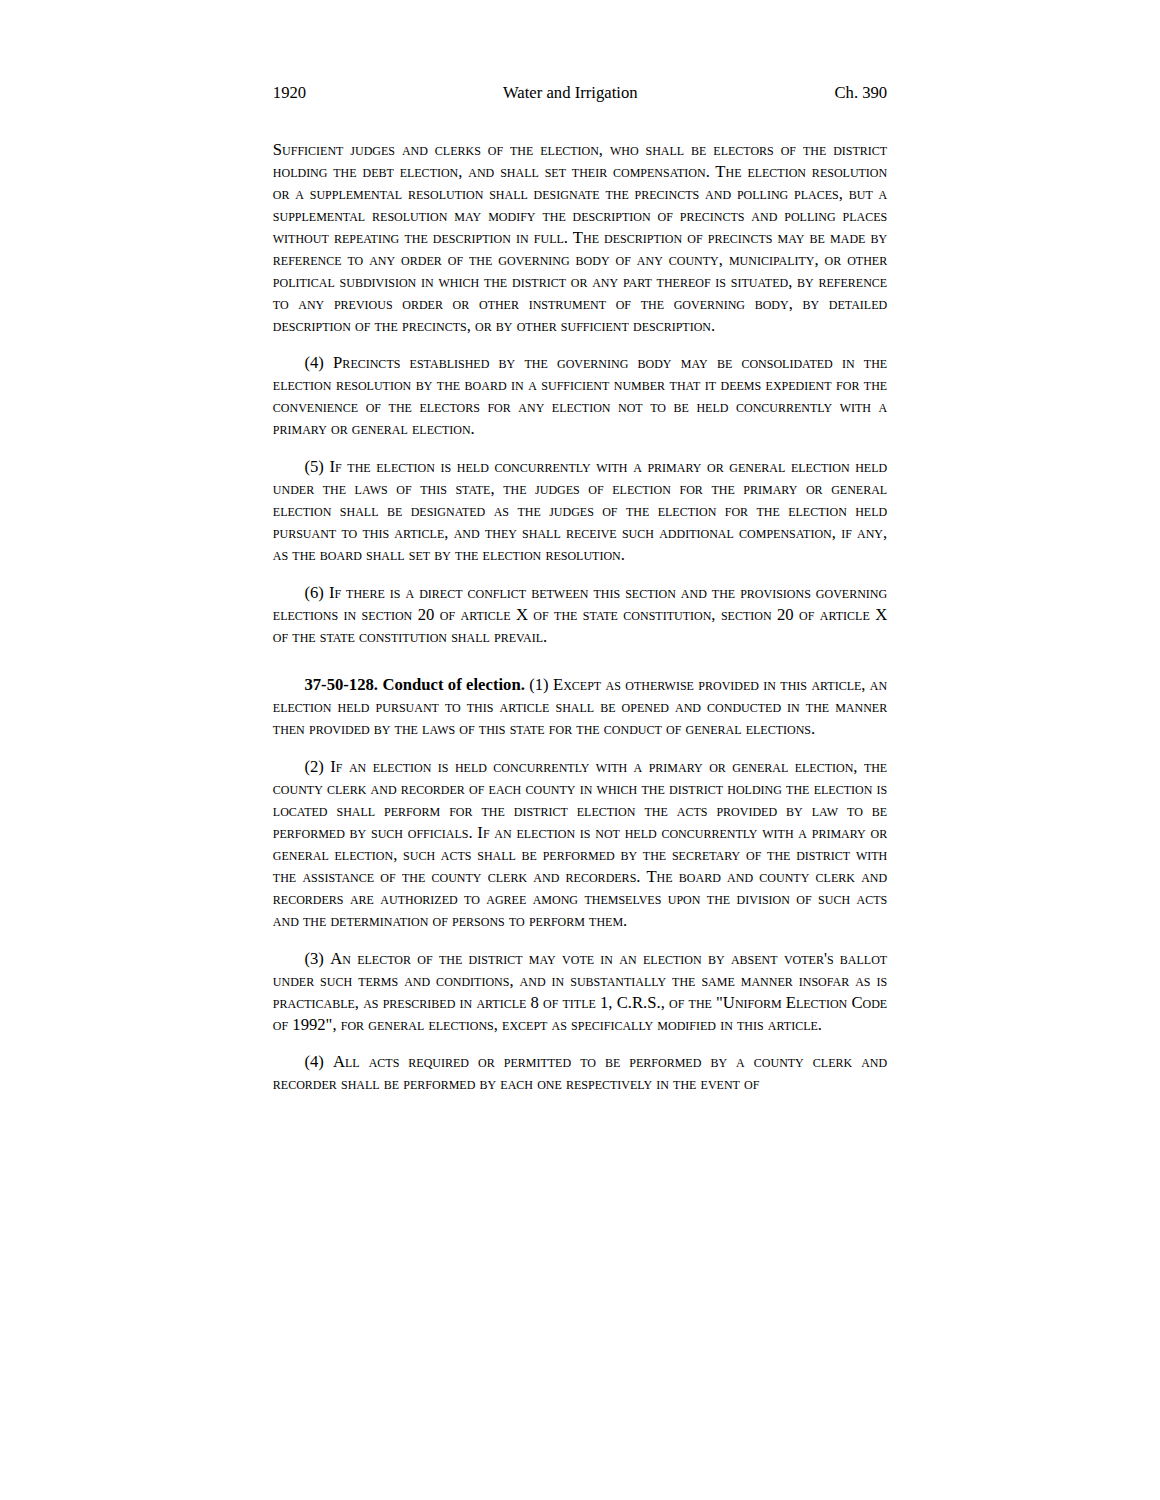1920 Water and Irrigation Ch. 390
Sufficient judges and clerks of the election, who shall be electors of the district holding the debt election, and shall set their compensation. The election resolution or a supplemental resolution shall designate the precincts and polling places, but a supplemental resolution may modify the description of precincts and polling places without repeating the description in full. The description of precincts may be made by reference to any order of the governing body of any county, municipality, or other political subdivision in which the district or any part thereof is situated, by reference to any previous order or other instrument of the governing body, by detailed description of the precincts, or by other sufficient description.
(4) Precincts established by the governing body may be consolidated in the election resolution by the board in a sufficient number that it deems expedient for the convenience of the electors for any election not to be held concurrently with a primary or general election.
(5) If the election is held concurrently with a primary or general election held under the laws of this state, the judges of election for the primary or general election shall be designated as the judges of the election for the election held pursuant to this article, and they shall receive such additional compensation, if any, as the board shall set by the election resolution.
(6) If there is a direct conflict between this section and the provisions governing elections in section 20 of article X of the state constitution, section 20 of article X of the state constitution shall prevail.
37-50-128. Conduct of election. (1) Except as otherwise provided in this article, an election held pursuant to this article shall be opened and conducted in the manner then provided by the laws of this state for the conduct of general elections.
(2) If an election is held concurrently with a primary or general election, the county clerk and recorder of each county in which the district holding the election is located shall perform for the district election the acts provided by law to be performed by such officials. If an election is not held concurrently with a primary or general election, such acts shall be performed by the secretary of the district with the assistance of the county clerk and recorders. The board and county clerk and recorders are authorized to agree among themselves upon the division of such acts and the determination of persons to perform them.
(3) An elector of the district may vote in an election by absent voter's ballot under such terms and conditions, and in substantially the same manner insofar as is practicable, as prescribed in article 8 of title 1, C.R.S., of the "Uniform Election Code of 1992", for general elections, except as specifically modified in this article.
(4) All acts required or permitted to be performed by a county clerk and recorder shall be performed by each one respectively in the event of